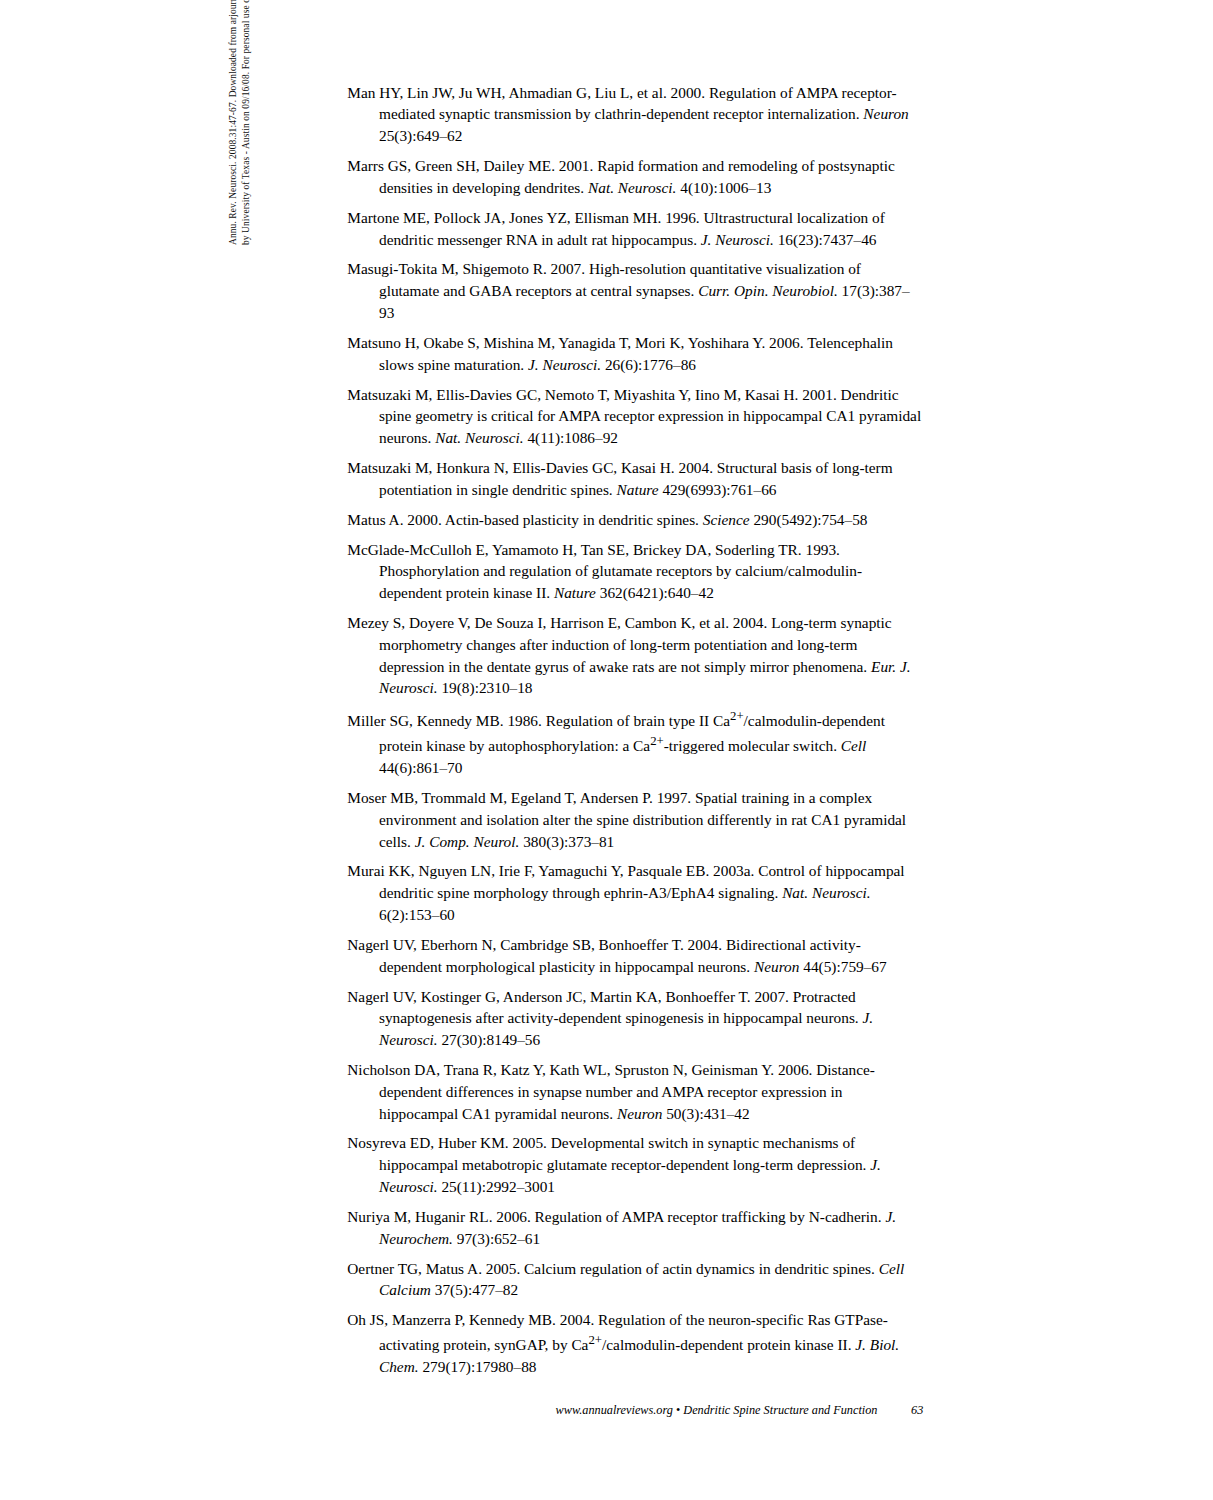Annu. Rev. Neurosci. 2008.31:47-67. Downloaded from arjournals.annualreviews.org by University of Texas - Austin on 09/16/08. For personal use only.
Man HY, Lin JW, Ju WH, Ahmadian G, Liu L, et al. 2000. Regulation of AMPA receptor-mediated synaptic transmission by clathrin-dependent receptor internalization. Neuron 25(3):649–62
Marrs GS, Green SH, Dailey ME. 2001. Rapid formation and remodeling of postsynaptic densities in developing dendrites. Nat. Neurosci. 4(10):1006–13
Martone ME, Pollock JA, Jones YZ, Ellisman MH. 1996. Ultrastructural localization of dendritic messenger RNA in adult rat hippocampus. J. Neurosci. 16(23):7437–46
Masugi-Tokita M, Shigemoto R. 2007. High-resolution quantitative visualization of glutamate and GABA receptors at central synapses. Curr. Opin. Neurobiol. 17(3):387–93
Matsuno H, Okabe S, Mishina M, Yanagida T, Mori K, Yoshihara Y. 2006. Telencephalin slows spine maturation. J. Neurosci. 26(6):1776–86
Matsuzaki M, Ellis-Davies GC, Nemoto T, Miyashita Y, Iino M, Kasai H. 2001. Dendritic spine geometry is critical for AMPA receptor expression in hippocampal CA1 pyramidal neurons. Nat. Neurosci. 4(11):1086–92
Matsuzaki M, Honkura N, Ellis-Davies GC, Kasai H. 2004. Structural basis of long-term potentiation in single dendritic spines. Nature 429(6993):761–66
Matus A. 2000. Actin-based plasticity in dendritic spines. Science 290(5492):754–58
McGlade-McCulloh E, Yamamoto H, Tan SE, Brickey DA, Soderling TR. 1993. Phosphorylation and regulation of glutamate receptors by calcium/calmodulin-dependent protein kinase II. Nature 362(6421):640–42
Mezey S, Doyere V, De Souza I, Harrison E, Cambon K, et al. 2004. Long-term synaptic morphometry changes after induction of long-term potentiation and long-term depression in the dentate gyrus of awake rats are not simply mirror phenomena. Eur. J. Neurosci. 19(8):2310–18
Miller SG, Kennedy MB. 1986. Regulation of brain type II Ca2+/calmodulin-dependent protein kinase by autophosphorylation: a Ca2+-triggered molecular switch. Cell 44(6):861–70
Moser MB, Trommald M, Egeland T, Andersen P. 1997. Spatial training in a complex environment and isolation alter the spine distribution differently in rat CA1 pyramidal cells. J. Comp. Neurol. 380(3):373–81
Murai KK, Nguyen LN, Irie F, Yamaguchi Y, Pasquale EB. 2003a. Control of hippocampal dendritic spine morphology through ephrin-A3/EphA4 signaling. Nat. Neurosci. 6(2):153–60
Nagerl UV, Eberhorn N, Cambridge SB, Bonhoeffer T. 2004. Bidirectional activity-dependent morphological plasticity in hippocampal neurons. Neuron 44(5):759–67
Nagerl UV, Kostinger G, Anderson JC, Martin KA, Bonhoeffer T. 2007. Protracted synaptogenesis after activity-dependent spinogenesis in hippocampal neurons. J. Neurosci. 27(30):8149–56
Nicholson DA, Trana R, Katz Y, Kath WL, Spruston N, Geinisman Y. 2006. Distance-dependent differences in synapse number and AMPA receptor expression in hippocampal CA1 pyramidal neurons. Neuron 50(3):431–42
Nosyreva ED, Huber KM. 2005. Developmental switch in synaptic mechanisms of hippocampal metabotropic glutamate receptor-dependent long-term depression. J. Neurosci. 25(11):2992–3001
Nuriya M, Huganir RL. 2006. Regulation of AMPA receptor trafficking by N-cadherin. J. Neurochem. 97(3):652–61
Oertner TG, Matus A. 2005. Calcium regulation of actin dynamics in dendritic spines. Cell Calcium 37(5):477–82
Oh JS, Manzerra P, Kennedy MB. 2004. Regulation of the neuron-specific Ras GTPase-activating protein, synGAP, by Ca2+/calmodulin-dependent protein kinase II. J. Biol. Chem. 279(17):17980–88
www.annualreviews.org • Dendritic Spine Structure and Function 63